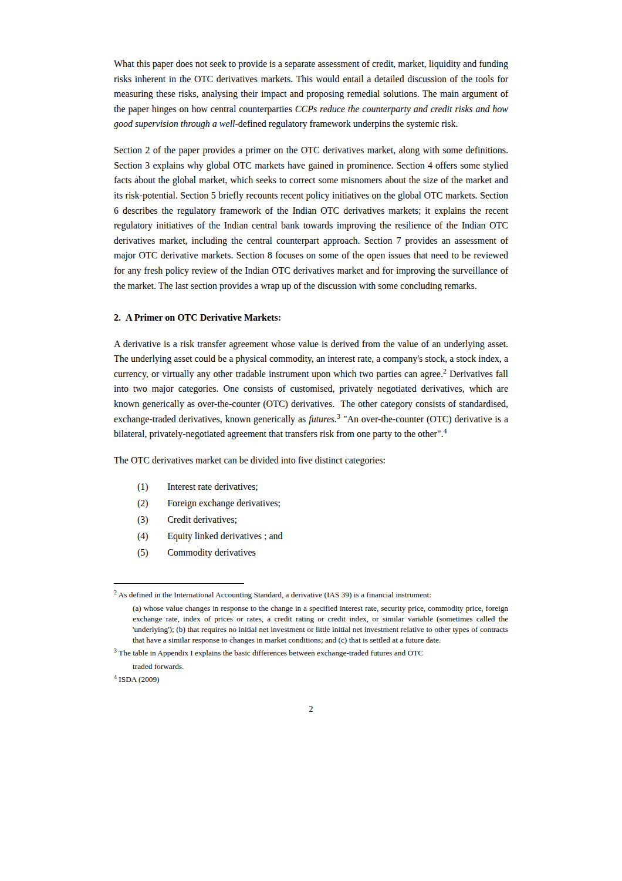What this paper does not seek to provide is a separate assessment of credit, market, liquidity and funding risks inherent in the OTC derivatives markets. This would entail a detailed discussion of the tools for measuring these risks, analysing their impact and proposing remedial solutions. The main argument of the paper hinges on how central counterparties CCPs reduce the counterparty and credit risks and how good supervision through a well-defined regulatory framework underpins the systemic risk.
Section 2 of the paper provides a primer on the OTC derivatives market, along with some definitions. Section 3 explains why global OTC markets have gained in prominence. Section 4 offers some stylied facts about the global market, which seeks to correct some misnomers about the size of the market and its risk-potential. Section 5 briefly recounts recent policy initiatives on the global OTC markets. Section 6 describes the regulatory framework of the Indian OTC derivatives markets; it explains the recent regulatory initiatives of the Indian central bank towards improving the resilience of the Indian OTC derivatives market, including the central counterpart approach. Section 7 provides an assessment of major OTC derivative markets. Section 8 focuses on some of the open issues that need to be reviewed for any fresh policy review of the Indian OTC derivatives market and for improving the surveillance of the market. The last section provides a wrap up of the discussion with some concluding remarks.
2. A Primer on OTC Derivative Markets:
A derivative is a risk transfer agreement whose value is derived from the value of an underlying asset. The underlying asset could be a physical commodity, an interest rate, a company's stock, a stock index, a currency, or virtually any other tradable instrument upon which two parties can agree.2 Derivatives fall into two major categories. One consists of customised, privately negotiated derivatives, which are known generically as over-the-counter (OTC) derivatives. The other category consists of standardised, exchange-traded derivatives, known generically as futures.3 "An over-the-counter (OTC) derivative is a bilateral, privately-negotiated agreement that transfers risk from one party to the other".4
The OTC derivatives market can be divided into five distinct categories:
(1) Interest rate derivatives;
(2) Foreign exchange derivatives;
(3) Credit derivatives;
(4) Equity linked derivatives ; and
(5) Commodity derivatives
2 As defined in the International Accounting Standard, a derivative (IAS 39) is a financial instrument:
(a) whose value changes in response to the change in a specified interest rate, security price, commodity price, foreign exchange rate, index of prices or rates, a credit rating or credit index, or similar variable (sometimes called the 'underlying'); (b) that requires no initial net investment or little initial net investment relative to other types of contracts that have a similar response to changes in market conditions; and (c) that is settled at a future date.
3 The table in Appendix I explains the basic differences between exchange-traded futures and OTC
traded forwards.
4 ISDA (2009)
2